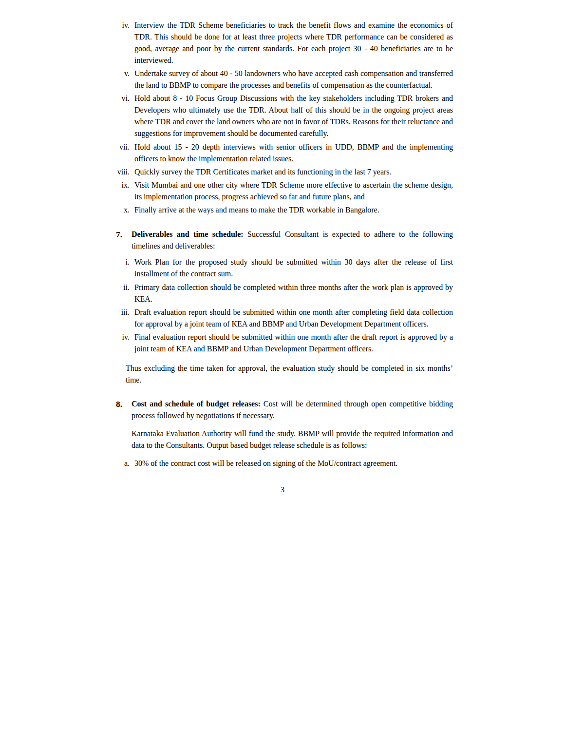Interview the TDR Scheme beneficiaries to track the benefit flows and examine the economics of TDR. This should be done for at least three projects where TDR performance can be considered as good, average and poor by the current standards. For each project 30 - 40 beneficiaries are to be interviewed.
Undertake survey of about 40 - 50 landowners who have accepted cash compensation and transferred the land to BBMP to compare the processes and benefits of compensation as the counterfactual.
Hold about 8 - 10 Focus Group Discussions with the key stakeholders including TDR brokers and Developers who ultimately use the TDR. About half of this should be in the ongoing project areas where TDR and cover the land owners who are not in favor of TDRs. Reasons for their reluctance and suggestions for improvement should be documented carefully.
Hold about 15 - 20 depth interviews with senior officers in UDD, BBMP and the implementing officers to know the implementation related issues.
Quickly survey the TDR Certificates market and its functioning in the last 7 years.
Visit Mumbai and one other city where TDR Scheme more effective to ascertain the scheme design, its implementation process, progress achieved so far and future plans, and
Finally arrive at the ways and means to make the TDR workable in Bangalore.
7. Deliverables and time schedule: Successful Consultant is expected to adhere to the following timelines and deliverables:
Work Plan for the proposed study should be submitted within 30 days after the release of first installment of the contract sum.
Primary data collection should be completed within three months after the work plan is approved by KEA.
Draft evaluation report should be submitted within one month after completing field data collection for approval by a joint team of KEA and BBMP and Urban Development Department officers.
Final evaluation report should be submitted within one month after the draft report is approved by a joint team of KEA and BBMP and Urban Development Department officers.
Thus excluding the time taken for approval, the evaluation study should be completed in six months’ time.
8. Cost and schedule of budget releases: Cost will be determined through open competitive bidding process followed by negotiations if necessary.
Karnataka Evaluation Authority will fund the study. BBMP will provide the required information and data to the Consultants. Output based budget release schedule is as follows:
30% of the contract cost will be released on signing of the MoU/contract agreement.
3